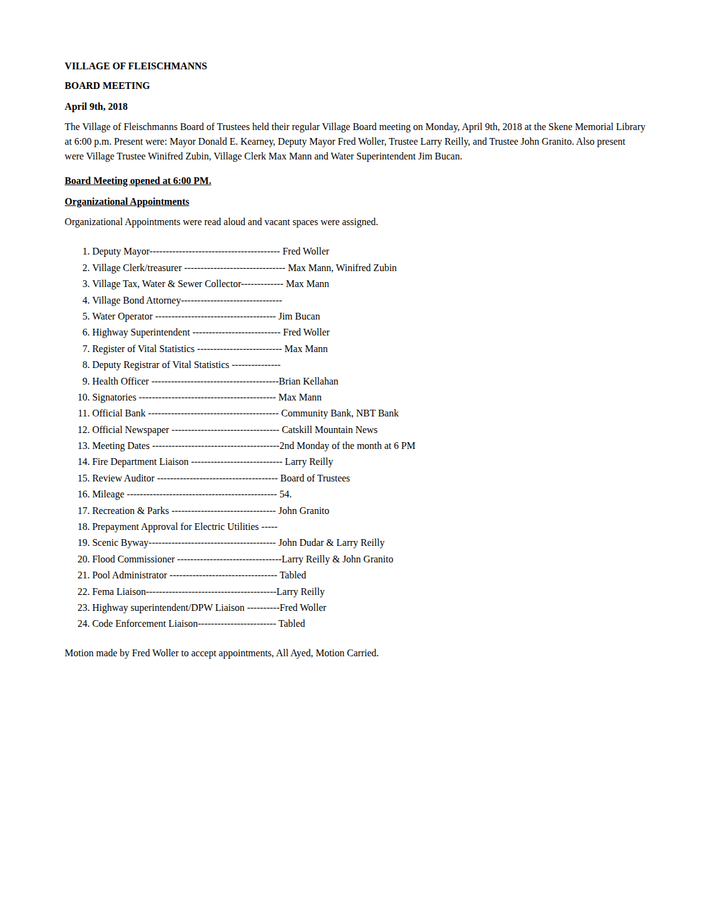VILLAGE OF FLEISCHMANNS
BOARD MEETING
April 9th, 2018
The Village of Fleischmanns Board of Trustees held their regular Village Board meeting on Monday, April 9th, 2018 at the Skene Memorial Library at 6:00 p.m. Present were: Mayor Donald E. Kearney, Deputy Mayor Fred Woller, Trustee Larry Reilly, and Trustee John Granito. Also present were Village Trustee Winifred Zubin, Village Clerk Max Mann and Water Superintendent Jim Bucan.
Board Meeting opened at 6:00 PM.
Organizational Appointments
Organizational Appointments were read aloud and vacant spaces were assigned.
Deputy Mayor---------------------------------------- Fred Woller
Village Clerk/treasurer ------------------------------- Max Mann, Winifred Zubin
Village Tax, Water & Sewer Collector------------- Max Mann
Village Bond Attorney-------------------------------
Water Operator ------------------------------------- Jim Bucan
Highway Superintendent --------------------------- Fred Woller
Register of Vital Statistics -------------------------- Max Mann
Deputy Registrar of Vital Statistics ---------------
Health Officer ---------------------------------------Brian Kellahan
Signatories ------------------------------------------ Max Mann
Official Bank ---------------------------------------- Community Bank, NBT Bank
Official Newspaper --------------------------------- Catskill Mountain News
Meeting Dates ---------------------------------------2nd Monday of the month at 6 PM
Fire Department Liaison ---------------------------- Larry Reilly
Review Auditor ------------------------------------- Board of Trustees
Mileage ---------------------------------------------- 54.
Recreation & Parks -------------------------------- John Granito
Prepayment Approval for Electric Utilities -----
Scenic Byway--------------------------------------- John Dudar & Larry Reilly
Flood Commissioner --------------------------------Larry Reilly & John Granito
Pool Administrator --------------------------------- Tabled
Fema Liaison----------------------------------------Larry Reilly
Highway superintendent/DPW Liaison ----------Fred Woller
Code Enforcement Liaison------------------------ Tabled
Motion made by Fred Woller to accept appointments, All Ayed, Motion Carried.